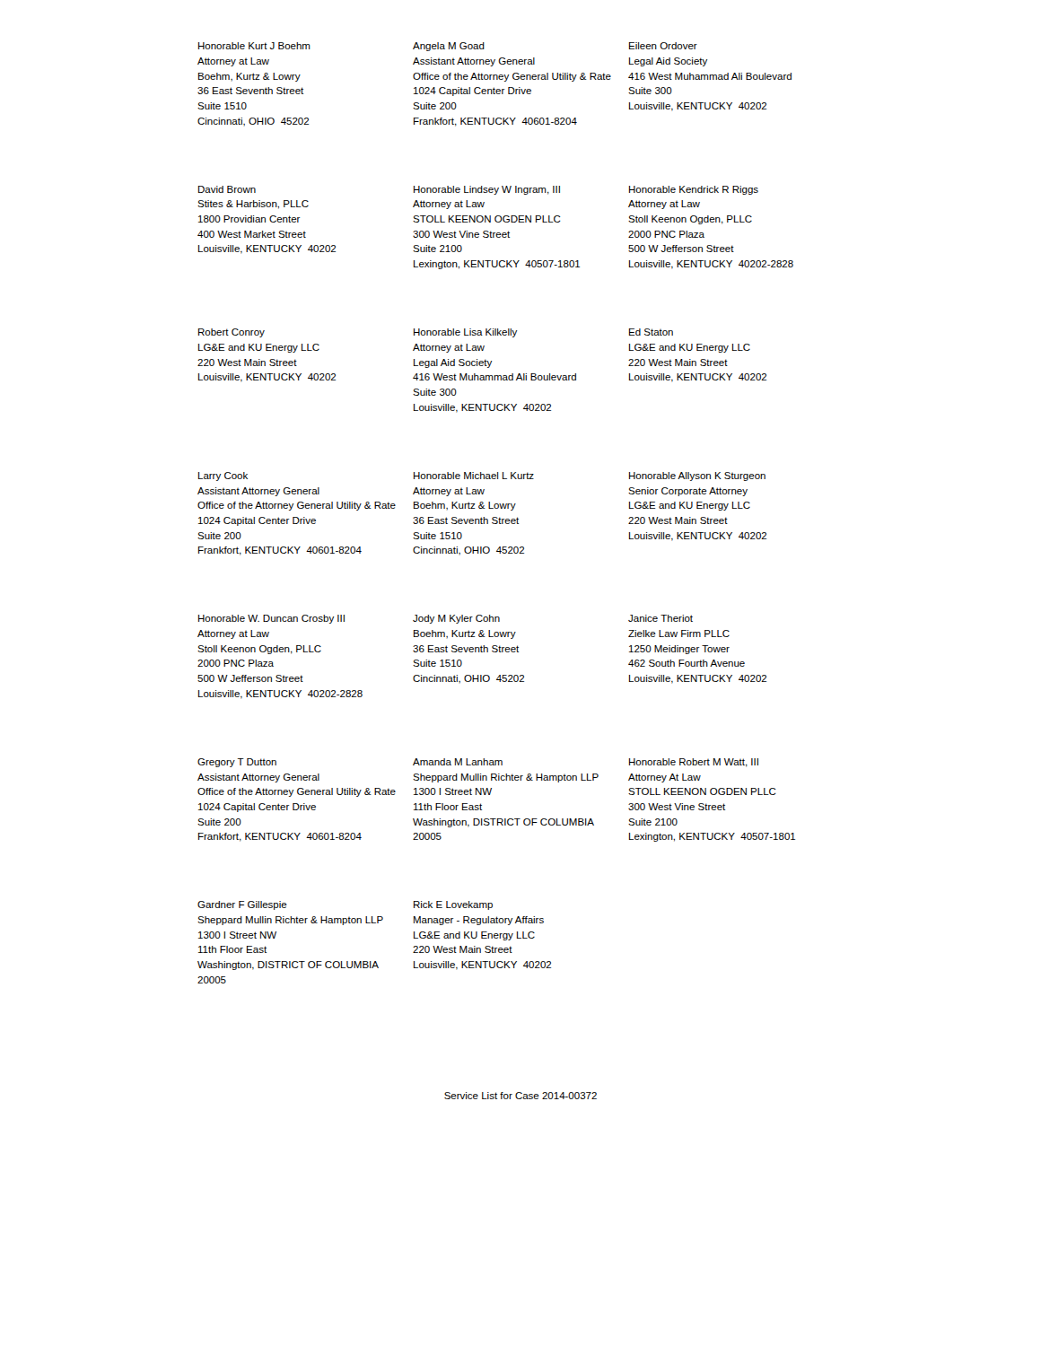| Honorable Kurt J Boehm Attorney at Law Boehm, Kurtz & Lowry 36 East Seventh Street Suite 1510 Cincinnati, OHIO 45202 | Angela M Goad Assistant Attorney General Office of the Attorney General Utility & Rate 1024 Capital Center Drive Suite 200 Frankfort, KENTUCKY 40601-8204 | Eileen Ordover Legal Aid Society 416 West Muhammad Ali Boulevard Suite 300 Louisville, KENTUCKY 40202 |
| David Brown Stites & Harbison, PLLC 1800 Providian Center 400 West Market Street Louisville, KENTUCKY 40202 | Honorable Lindsey W Ingram, III Attorney at Law STOLL KEENON OGDEN PLLC 300 West Vine Street Suite 2100 Lexington, KENTUCKY 40507-1801 | Honorable Kendrick R Riggs Attorney at Law Stoll Keenon Ogden, PLLC 2000 PNC Plaza 500 W Jefferson Street Louisville, KENTUCKY 40202-2828 |
| Robert Conroy LG&E and KU Energy LLC 220 West Main Street Louisville, KENTUCKY 40202 | Honorable Lisa Kilkelly Attorney at Law Legal Aid Society 416 West Muhammad Ali Boulevard Suite 300 Louisville, KENTUCKY 40202 | Ed Staton LG&E and KU Energy LLC 220 West Main Street Louisville, KENTUCKY 40202 |
| Larry Cook Assistant Attorney General Office of the Attorney General Utility & Rate 1024 Capital Center Drive Suite 200 Frankfort, KENTUCKY 40601-8204 | Honorable Michael L Kurtz Attorney at Law Boehm, Kurtz & Lowry 36 East Seventh Street Suite 1510 Cincinnati, OHIO 45202 | Honorable Allyson K Sturgeon Senior Corporate Attorney LG&E and KU Energy LLC 220 West Main Street Louisville, KENTUCKY 40202 |
| Honorable W. Duncan Crosby III Attorney at Law Stoll Keenon Ogden, PLLC 2000 PNC Plaza 500 W Jefferson Street Louisville, KENTUCKY 40202-2828 | Jody M Kyler Cohn Boehm, Kurtz & Lowry 36 East Seventh Street Suite 1510 Cincinnati, OHIO 45202 | Janice Theriot Zielke Law Firm PLLC 1250 Meidinger Tower 462 South Fourth Avenue Louisville, KENTUCKY 40202 |
| Gregory T Dutton Assistant Attorney General Office of the Attorney General Utility & Rate 1024 Capital Center Drive Suite 200 Frankfort, KENTUCKY 40601-8204 | Amanda M Lanham Sheppard Mullin Richter & Hampton LLP 1300 I Street NW 11th Floor East Washington, DISTRICT OF COLUMBIA 20005 | Honorable Robert M Watt, III Attorney At Law STOLL KEENON OGDEN PLLC 300 West Vine Street Suite 2100 Lexington, KENTUCKY 40507-1801 |
| Gardner F Gillespie Sheppard Mullin Richter & Hampton LLP 1300 I Street NW 11th Floor East Washington, DISTRICT OF COLUMBIA 20005 | Rick E Lovekamp Manager - Regulatory Affairs LG&E and KU Energy LLC 220 West Main Street Louisville, KENTUCKY 40202 | |
Service List for Case 2014-00372